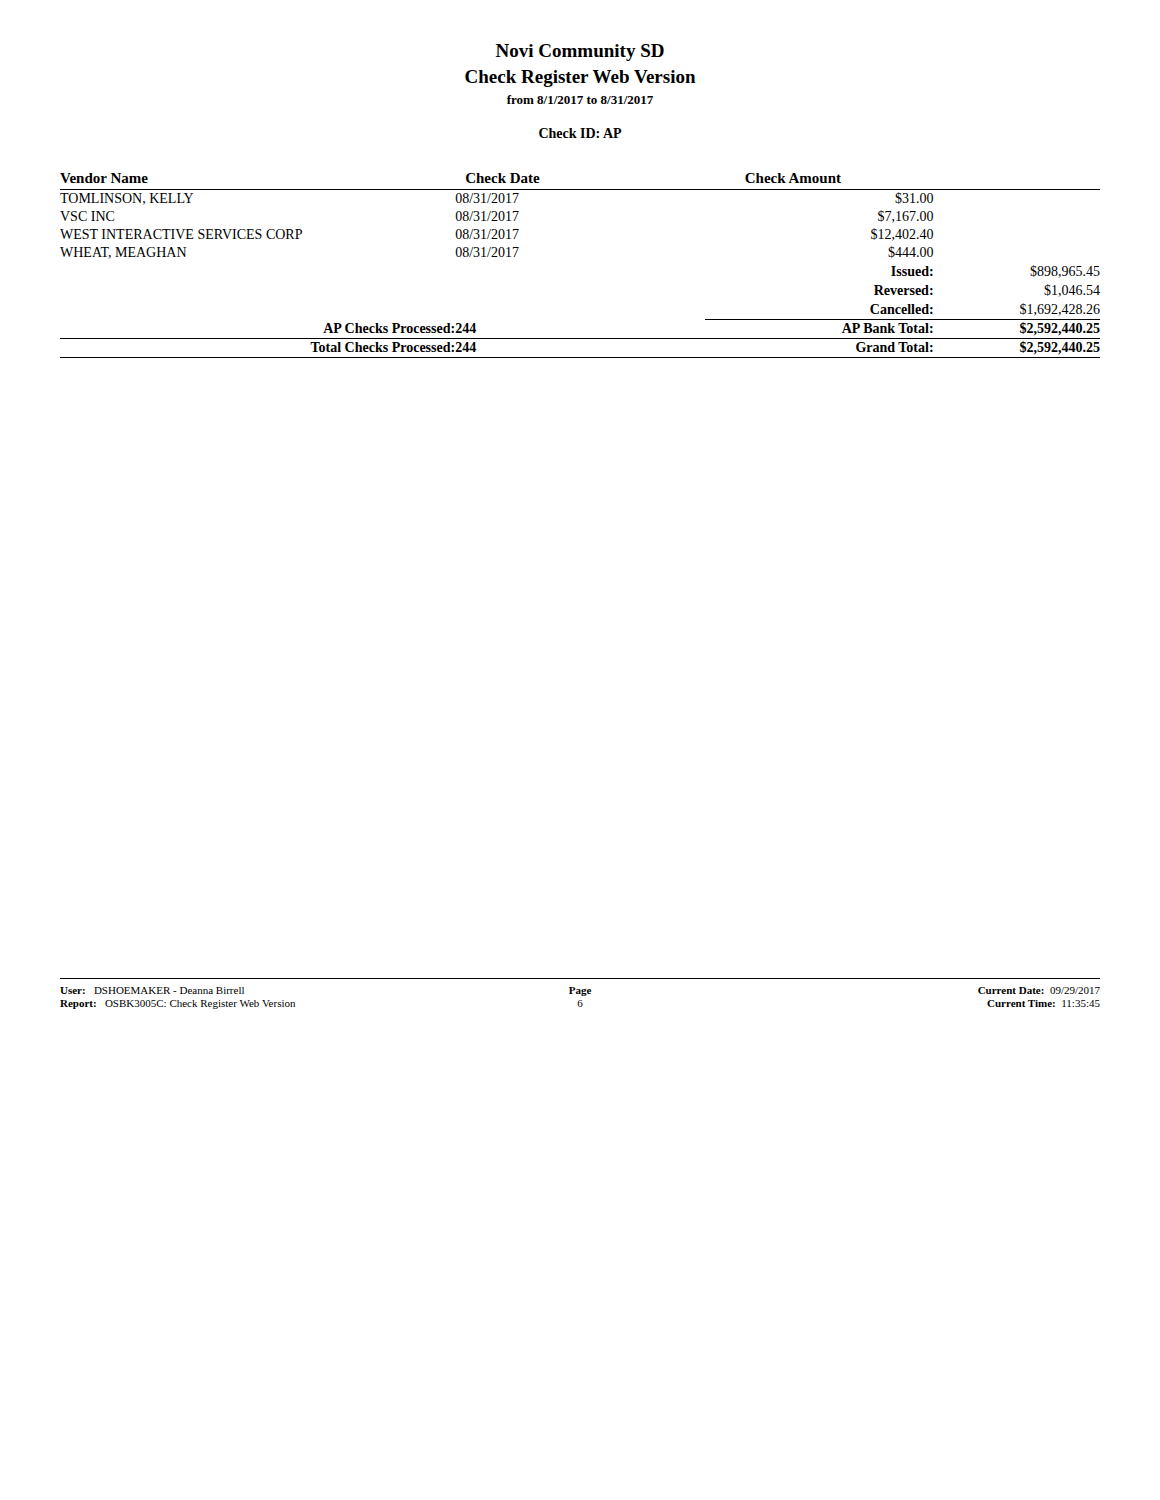Novi Community SD
Check Register Web Version
from 8/1/2017 to 8/31/2017
Check ID: AP
| Vendor Name | Check Date | Check Amount | |
| --- | --- | --- | --- |
| TOMLINSON, KELLY | 08/31/2017 | $31.00 | |
| VSC INC | 08/31/2017 | $7,167.00 | |
| WEST INTERACTIVE SERVICES CORP | 08/31/2017 | $12,402.40 | |
| WHEAT, MEAGHAN | 08/31/2017 | $444.00 | |
| | | Issued: | $898,965.45 |
| | | Reversed: | $1,046.54 |
| | | Cancelled: | $1,692,428.26 |
| AP Checks Processed: | 244 | AP Bank Total: | $2,592,440.25 |
| Total Checks Processed: | 244 | Grand Total: | $2,592,440.25 |
User: DSHOEMAKER - Deanna Birrell
Report: OSBK3005C: Check Register Web Version
Page
6
Current Date: 09/29/2017
Current Time: 11:35:45